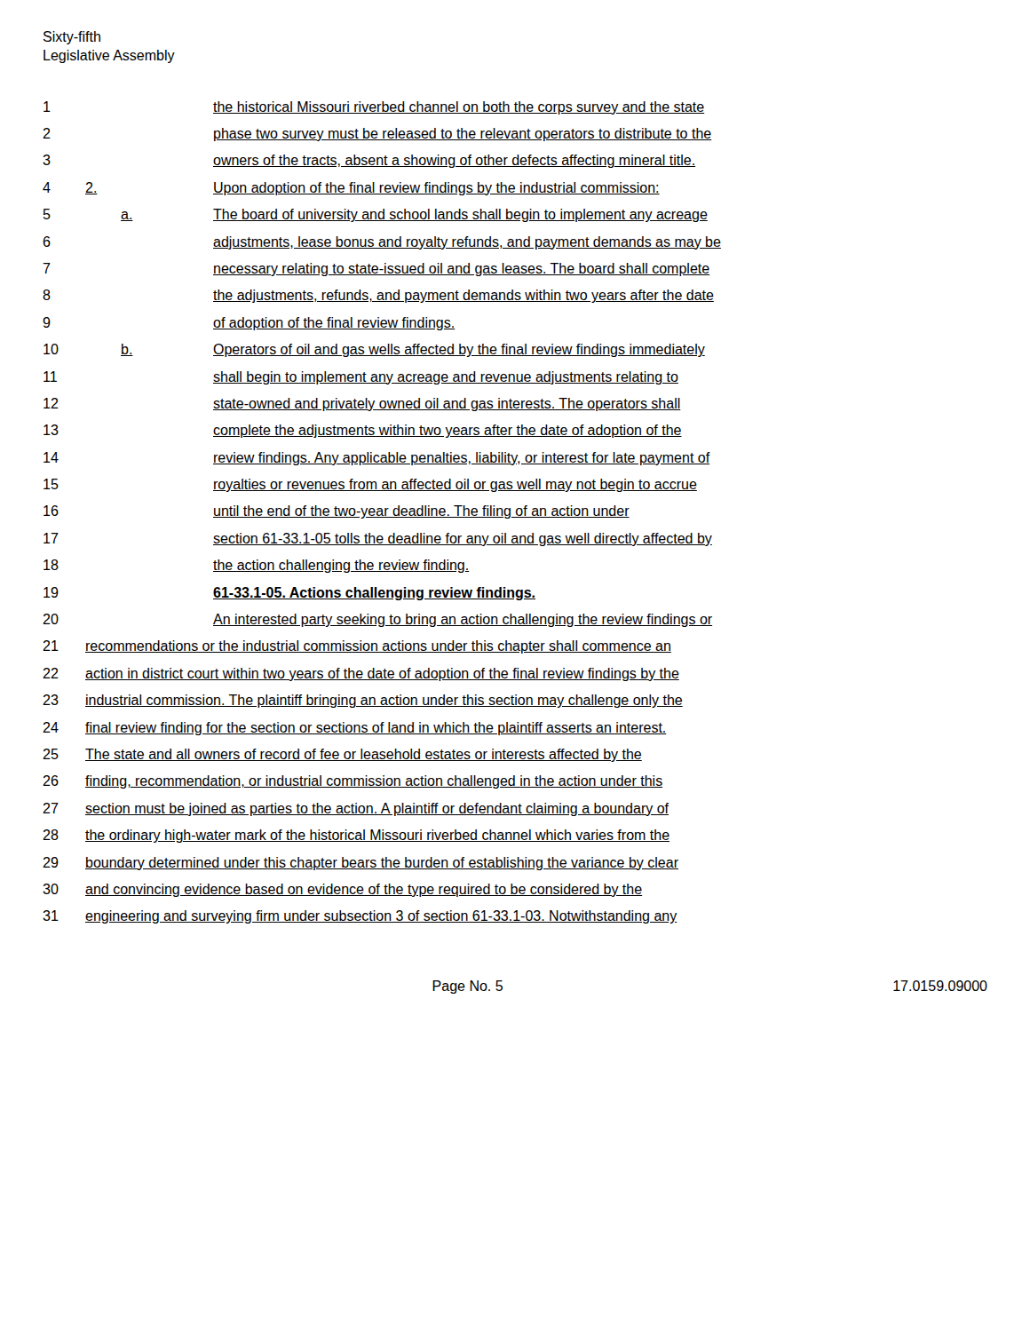Sixty-fifth
Legislative Assembly
| 1 | | | | the historical Missouri riverbed channel on both the corps survey and the state |
| 2 | | | | phase two survey must be released to the relevant operators to distribute to the |
| 3 | | | | owners of the tracts, absent a showing of other defects affecting mineral title. |
| 4 | 2. | | Upon adoption of the final review findings by the industrial commission: |
| 5 | | a. | | The board of university and school lands shall begin to implement any acreage |
| 6 | | | | adjustments, lease bonus and royalty refunds, and payment demands as may be |
| 7 | | | | necessary relating to state-issued oil and gas leases. The board shall complete |
| 8 | | | | the adjustments, refunds, and payment demands within two years after the date |
| 9 | | | | of adoption of the final review findings. |
| 10 | | b. | | Operators of oil and gas wells affected by the final review findings immediately |
| 11 | | | | shall begin to implement any acreage and revenue adjustments relating to |
| 12 | | | | state-owned and privately owned oil and gas interests. The operators shall |
| 13 | | | | complete the adjustments within two years after the date of adoption of the |
| 14 | | | | review findings. Any applicable penalties, liability, or interest for late payment of |
| 15 | | | | royalties or revenues from an affected oil or gas well may not begin to accrue |
| 16 | | | | until the end of the two-year deadline. The filing of an action under |
| 17 | | | | section 61-33.1-05 tolls the deadline for any oil and gas well directly affected by |
| 18 | | | | the action challenging the review finding. |
| 19 | | 61-33.1-05. Actions challenging review findings. |
| 20 | | An interested party seeking to bring an action challenging the review findings or |
| 21 | recommendations or the industrial commission actions under this chapter shall commence an |
| 22 | action in district court within two years of the date of adoption of the final review findings by the |
| 23 | industrial commission. The plaintiff bringing an action under this section may challenge only the |
| 24 | final review finding for the section or sections of land in which the plaintiff asserts an interest. |
| 25 | The state and all owners of record of fee or leasehold estates or interests affected by the |
| 26 | finding, recommendation, or industrial commission action challenged in the action under this |
| 27 | section must be joined as parties to the action. A plaintiff or defendant claiming a boundary of |
| 28 | the ordinary high-water mark of the historical Missouri riverbed channel which varies from the |
| 29 | boundary determined under this chapter bears the burden of establishing the variance by clear |
| 30 | and convincing evidence based on evidence of the type required to be considered by the |
| 31 | engineering and surveying firm under subsection 3 of section 61-33.1-03. Notwithstanding any |
Page No. 5 17.0159.09000